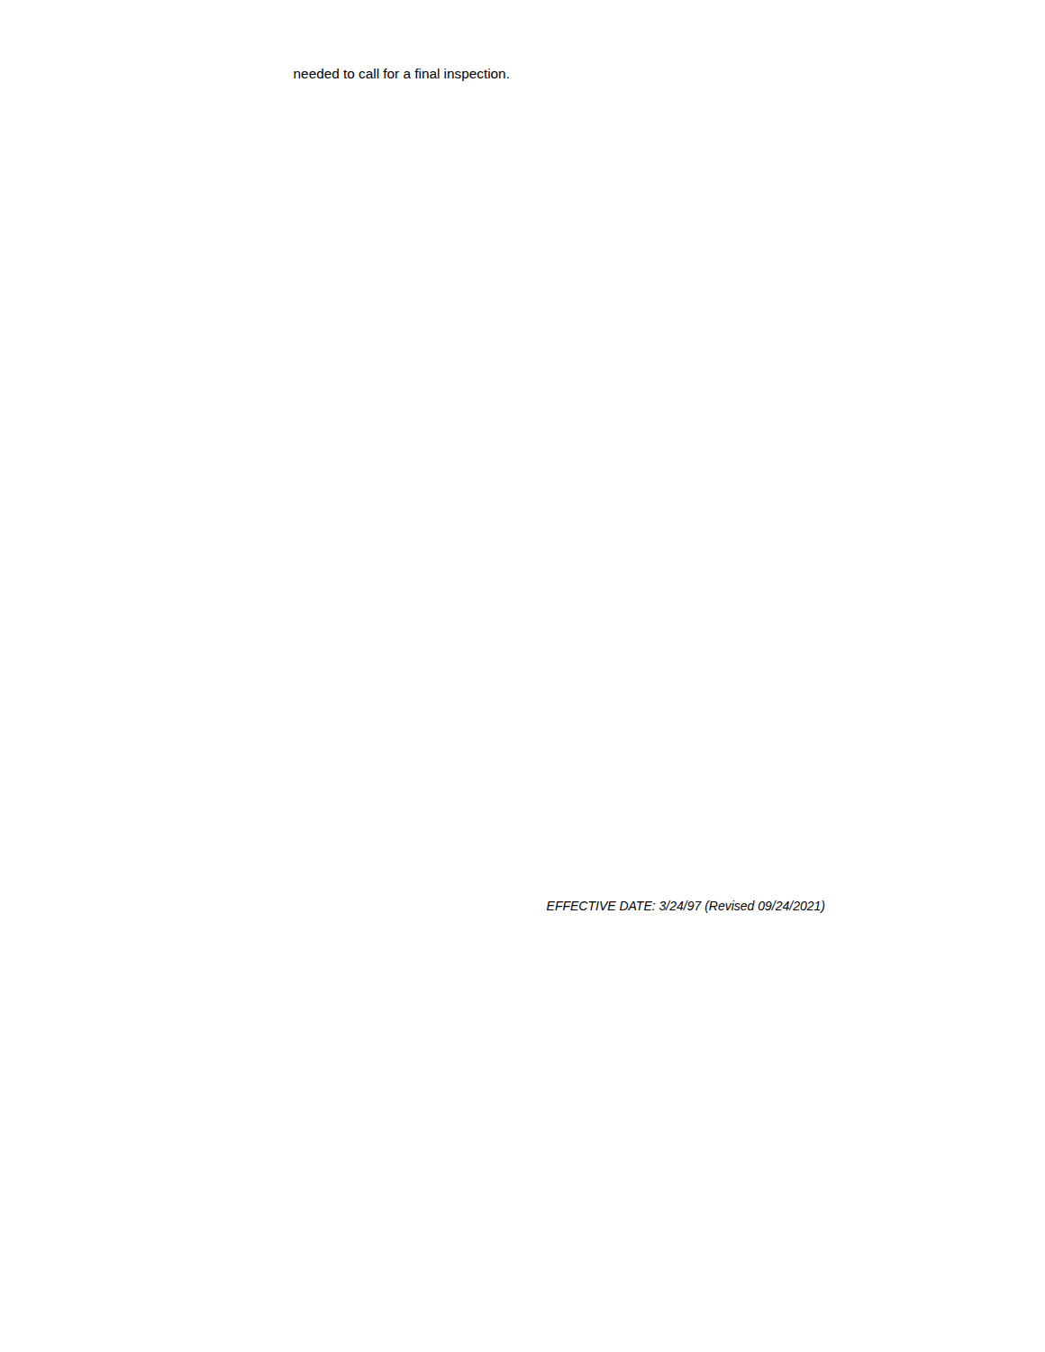needed to call for a final inspection.
EFFECTIVE DATE: 3/24/97 (Revised 09/24/2021)